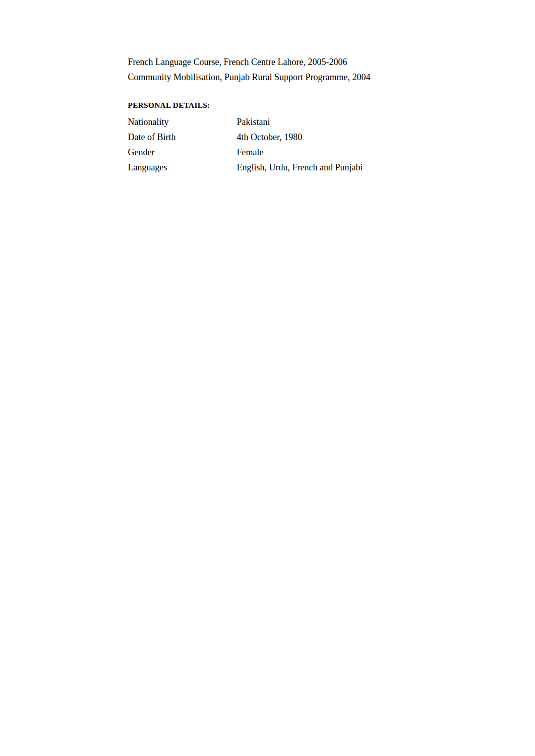French Language Course, French Centre Lahore, 2005-2006
Community Mobilisation, Punjab Rural Support Programme, 2004
PERSONAL DETAILS:
| Nationality | Pakistani |
| Date of Birth | 4th October, 1980 |
| Gender | Female |
| Languages | English, Urdu, French and Punjabi |